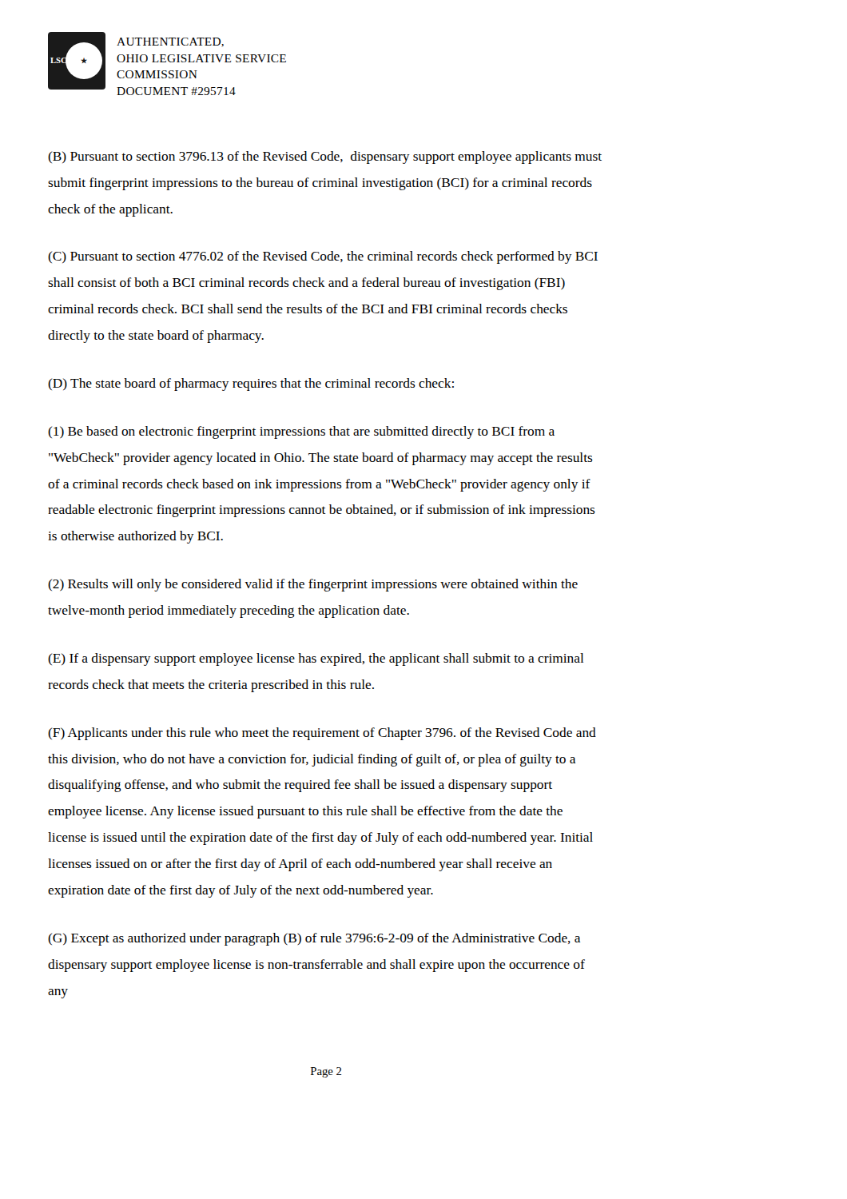LSC
★
AUTHENTICATED,
OHIO LEGISLATIVE SERVICE
COMMISSION
DOCUMENT #295714
(B) Pursuant to section 3796.13 of the Revised Code, dispensary support employee applicants must submit fingerprint impressions to the bureau of criminal investigation (BCI) for a criminal records check of the applicant.
(C) Pursuant to section 4776.02 of the Revised Code, the criminal records check performed by BCI shall consist of both a BCI criminal records check and a federal bureau of investigation (FBI) criminal records check. BCI shall send the results of the BCI and FBI criminal records checks directly to the state board of pharmacy.
(D) The state board of pharmacy requires that the criminal records check:
(1) Be based on electronic fingerprint impressions that are submitted directly to BCI from a "WebCheck" provider agency located in Ohio. The state board of pharmacy may accept the results of a criminal records check based on ink impressions from a "WebCheck" provider agency only if readable electronic fingerprint impressions cannot be obtained, or if submission of ink impressions is otherwise authorized by BCI.
(2) Results will only be considered valid if the fingerprint impressions were obtained within the twelve-month period immediately preceding the application date.
(E) If a dispensary support employee license has expired, the applicant shall submit to a criminal records check that meets the criteria prescribed in this rule.
(F) Applicants under this rule who meet the requirement of Chapter 3796. of the Revised Code and this division, who do not have a conviction for, judicial finding of guilt of, or plea of guilty to a disqualifying offense, and who submit the required fee shall be issued a dispensary support employee license. Any license issued pursuant to this rule shall be effective from the date the license is issued until the expiration date of the first day of July of each odd-numbered year. Initial licenses issued on or after the first day of April of each odd-numbered year shall receive an expiration date of the first day of July of the next odd-numbered year.
(G) Except as authorized under paragraph (B) of rule 3796:6-2-09 of the Administrative Code, a dispensary support employee license is non-transferrable and shall expire upon the occurrence of any
Page 2